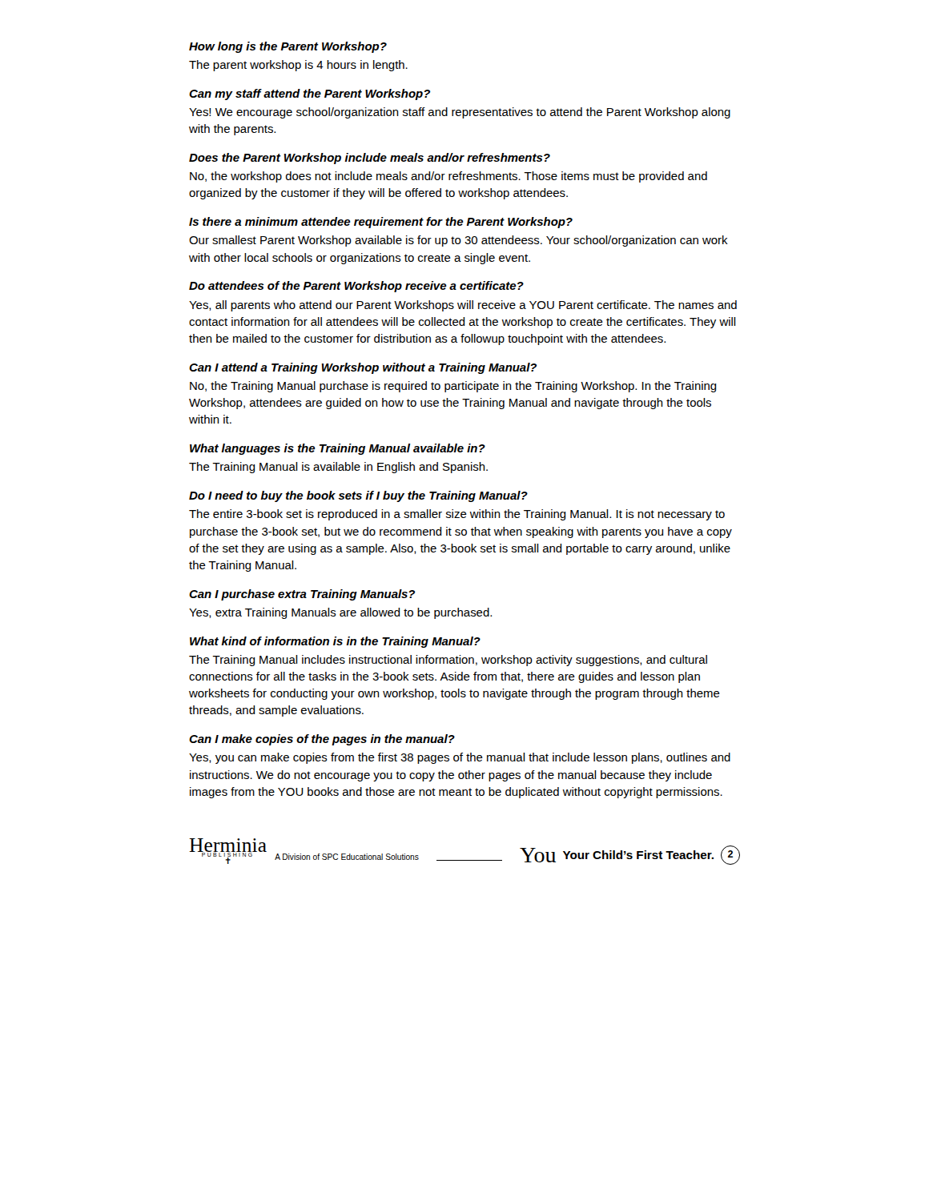How long is the Parent Workshop?
The parent workshop is 4 hours in length.
Can my staff attend the Parent Workshop?
Yes! We encourage school/organization staff and representatives to attend the Parent Workshop along with the parents.
Does the Parent Workshop include meals and/or refreshments?
No, the workshop does not include meals and/or refreshments. Those items must be provided and organized by the customer if they will be offered to workshop attendees.
Is there a minimum attendee requirement for the Parent Workshop?
Our smallest Parent Workshop available is for up to 30 attendeess. Your school/organization can work with other local schools or organizations to create a single event.
Do attendees of the Parent Workshop receive a certificate?
Yes, all parents who attend our Parent Workshops will receive a YOU Parent certificate. The names and contact information for all attendees will be collected at the workshop to create the certificates. They will then be mailed to the customer for distribution as a followup touchpoint with the attendees.
Can I attend a Training Workshop without a Training Manual?
No, the Training Manual purchase is required to participate in the Training Workshop. In the Training Workshop, attendees are guided on how to use the Training Manual and navigate through the tools within it.
What languages is the Training Manual available in?
The Training Manual is available in English and Spanish.
Do I need to buy the book sets if I buy the Training Manual?
The entire 3-book set is reproduced in a smaller size within the Training Manual. It is not necessary to purchase the 3-book set, but we do recommend it so that when speaking with parents you have a copy of the set they are using as a sample. Also, the 3-book set is small and portable to carry around, unlike the Training Manual.
Can I purchase extra Training Manuals?
Yes, extra Training Manuals are allowed to be purchased.
What kind of information is in the Training Manual?
The Training Manual includes instructional information, workshop activity suggestions, and cultural connections for all the tasks in the 3-book sets. Aside from that, there are guides and lesson plan worksheets for conducting your own workshop, tools to navigate through the program through theme threads, and sample evaluations.
Can I make copies of the pages in the manual?
Yes, you can make copies from the first 38 pages of the manual that include lesson plans, outlines and instructions. We do not encourage you to copy the other pages of the manual because they include images from the YOU books and those are not meant to be duplicated without copyright permissions.
Herminia PUBLISHING ✝
A Division of SPC Educational Solutions
You
Your Child’s First Teacher.
2